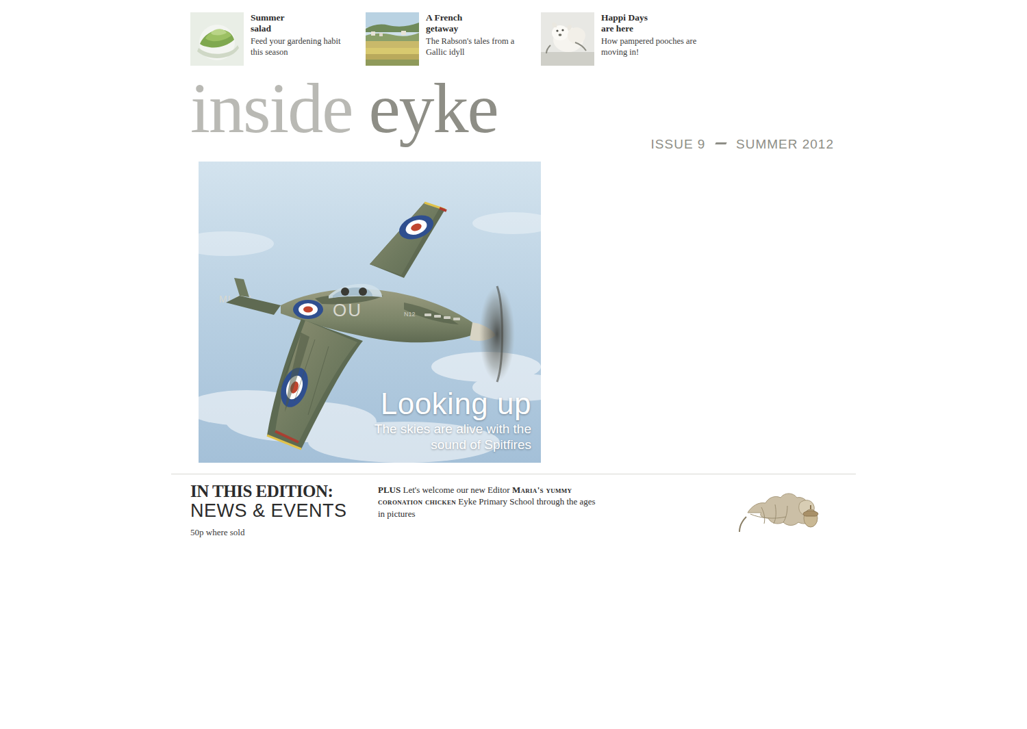Summer
salad
Feed your gardening habit this season
A French
getaway
The Rabson's tales from a Gallic idyll
Happi Days
are here
How pampered pooches are moving in!
inside eyke
ISSUE 9 SUMMER 2012
OU ML407 N12
Looking up The skies are alive with the
sound of Spitfires
IN THIS EDITION:
NEWS & EVENTS
50p where sold
PLUS Let's welcome our new Editor Maria's yummy coronation chicken Eyke Primary School through the ages in pictures